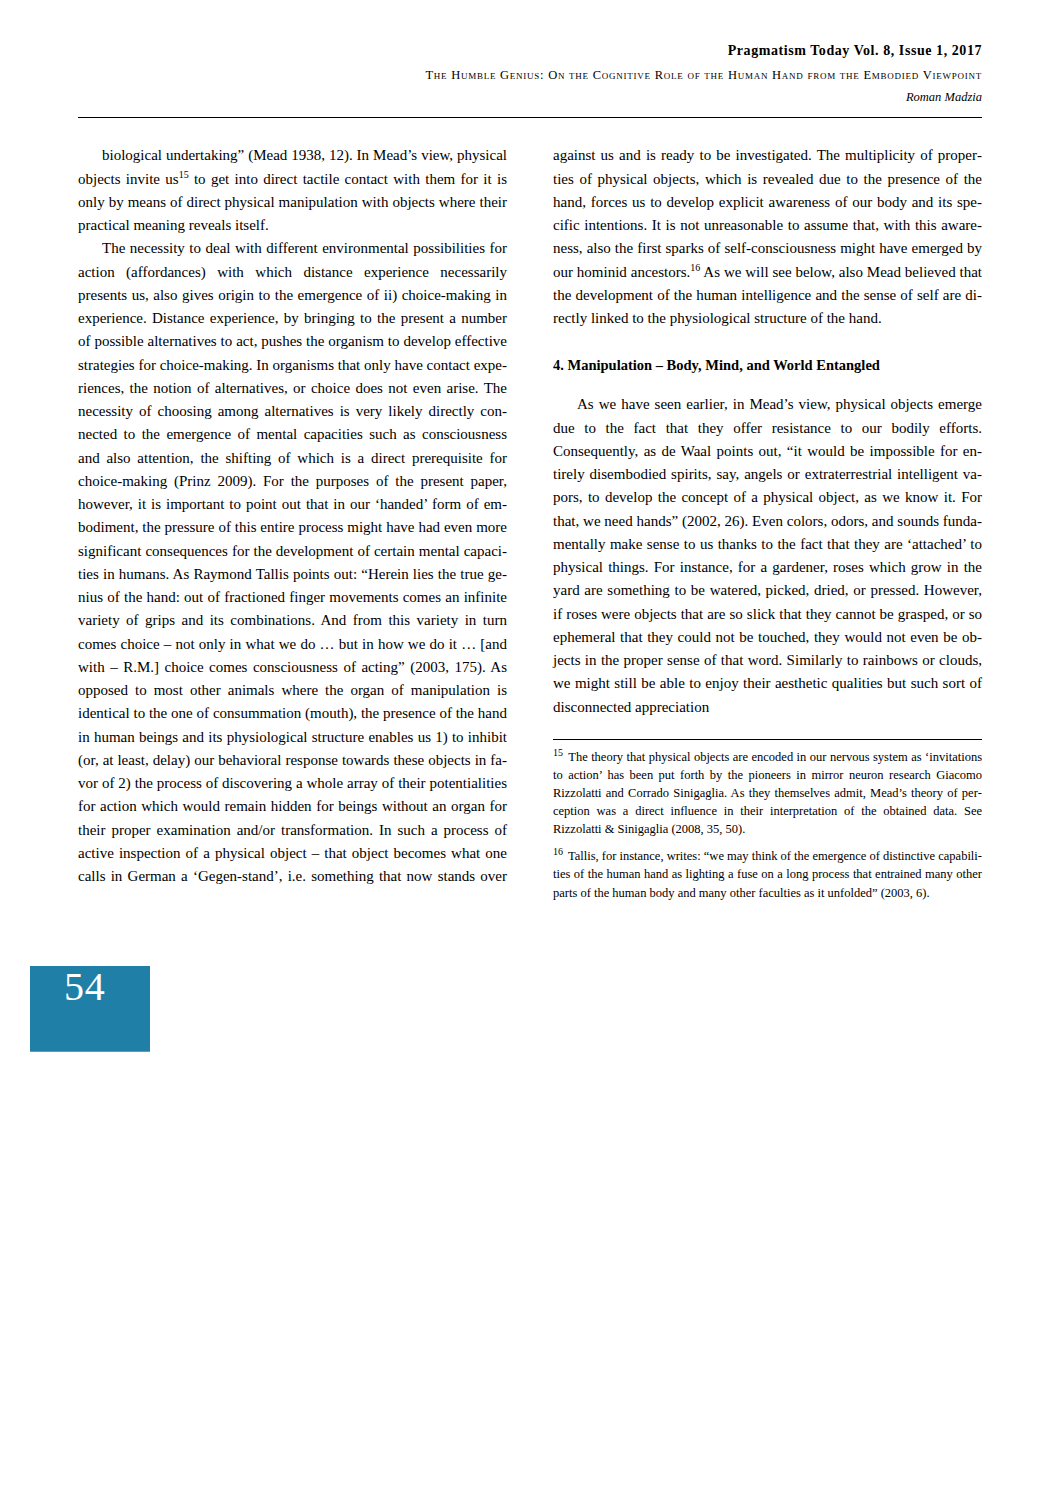Pragmatism Today Vol. 8, Issue 1, 2017
The Humble Genius: On the Cognitive Role of the Human Hand from the Embodied Viewpoint
Roman Madzia
biological undertaking” (Mead 1938, 12). In Mead’s view, physical objects invite us15 to get into direct tactile contact with them for it is only by means of direct physical manipulation with objects where their practical meaning reveals itself.
The necessity to deal with different environmental possibilities for action (affordances) with which distance experience necessarily presents us, also gives origin to the emergence of ii) choice-making in experience. Distance experience, by bringing to the present a number of possible alternatives to act, pushes the organism to develop effective strategies for choice-making. In organisms that only have contact experiences, the notion of alternatives, or choice does not even arise. The necessity of choosing among alternatives is very likely directly connected to the emergence of mental capacities such as consciousness and also attention, the shifting of which is a direct prerequisite for choice-making (Prinz 2009). For the purposes of the present paper, however, it is important to point out that in our ‘handed’ form of embodiment, the pressure of this entire process might have had even more significant consequences for the development of certain mental capacities in humans. As Raymond Tallis points out: “Herein lies the true genius of the hand: out of fractioned finger movements comes an infinite variety of grips and its combinations. And from this variety in turn comes choice – not only in what we do … but in how we do it … [and with – R.M.] choice comes consciousness of acting” (2003, 175). As opposed to most other animals where the organ of manipulation is identical to the one of consummation (mouth), the presence of the hand in human beings and its physiological structure enables us 1) to inhibit (or, at least, delay) our behavioral response towards these objects in favor of 2) the process of discovering a whole array of their potentialities for action which would remain hidden for beings without an organ for their proper examination and/or transformation. In such a process of active inspection of a physical object – that object becomes what one calls in German a ‘Gegen-stand’, i.e. something that now stands over against us and is ready to be investigated. The multiplicity of properties of physical objects, which is revealed due to the presence of the hand, forces us to develop explicit awareness of our body and its specific intentions. It is not unreasonable to assume that, with this awareness, also the first sparks of self-consciousness might have emerged by our hominid ancestors.16 As we will see below, also Mead believed that the development of the human intelligence and the sense of self are directly linked to the physiological structure of the hand.
4. Manipulation – Body, Mind, and World Entangled
As we have seen earlier, in Mead’s view, physical objects emerge due to the fact that they offer resistance to our bodily efforts. Consequently, as de Waal points out, “it would be impossible for entirely disembodied spirits, say, angels or extraterrestrial intelligent vapors, to develop the concept of a physical object, as we know it. For that, we need hands” (2002, 26). Even colors, odors, and sounds fundamentally make sense to us thanks to the fact that they are ‘attached’ to physical things. For instance, for a gardener, roses which grow in the yard are something to be watered, picked, dried, or pressed. However, if roses were objects that are so slick that they cannot be grasped, or so ephemeral that they could not be touched, they would not even be objects in the proper sense of that word. Similarly to rainbows or clouds, we might still be able to enjoy their aesthetic qualities but such sort of disconnected appreciation
15 The theory that physical objects are encoded in our nervous system as ‘invitations to action’ has been put forth by the pioneers in mirror neuron research Giacomo Rizzolatti and Corrado Sinigaglia. As they themselves admit, Mead’s theory of perception was a direct influence in their interpretation of the obtained data. See Rizzolatti & Sinigaglia (2008, 35, 50).
16 Tallis, for instance, writes: “we may think of the emergence of distinctive capabilities of the human hand as lighting a fuse on a long process that entrained many other parts of the human body and many other faculties as it unfolded” (2003, 6).
54